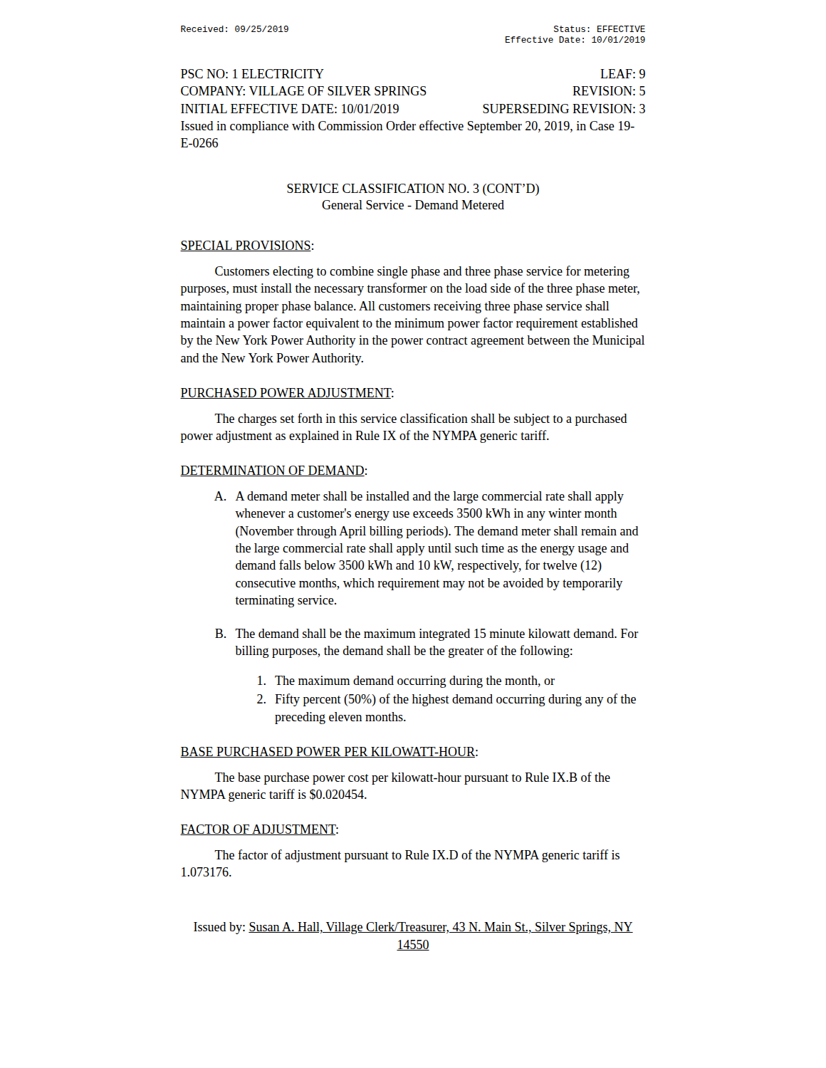Received: 09/25/2019
Status: EFFECTIVE Effective Date: 10/01/2019
PSC NO: 1 ELECTRICITY
LEAF: 9
COMPANY: VILLAGE OF SILVER SPRINGS
REVISION: 5
INITIAL EFFECTIVE DATE: 10/01/2019
SUPERSEDING REVISION: 3
Issued in compliance with Commission Order effective September 20, 2019, in Case 19-E-0266
SERVICE CLASSIFICATION NO. 3 (CONT’D)
General Service - Demand Metered
SPECIAL PROVISIONS:
Customers electing to combine single phase and three phase service for metering purposes, must install the necessary transformer on the load side of the three phase meter, maintaining proper phase balance. All customers receiving three phase service shall maintain a power factor equivalent to the minimum power factor requirement established by the New York Power Authority in the power contract agreement between the Municipal and the New York Power Authority.
PURCHASED POWER ADJUSTMENT:
The charges set forth in this service classification shall be subject to a purchased power adjustment as explained in Rule IX of the NYMPA generic tariff.
DETERMINATION OF DEMAND:
A demand meter shall be installed and the large commercial rate shall apply whenever a customer's energy use exceeds 3500 kWh in any winter month (November through April billing periods). The demand meter shall remain and the large commercial rate shall apply until such time as the energy usage and demand falls below 3500 kWh and 10 kW, respectively, for twelve (12) consecutive months, which requirement may not be avoided by temporarily terminating service.
The demand shall be the maximum integrated 15 minute kilowatt demand. For billing purposes, the demand shall be the greater of the following:
The maximum demand occurring during the month, or
Fifty percent (50%) of the highest demand occurring during any of the preceding eleven months.
BASE PURCHASED POWER PER KILOWATT-HOUR:
The base purchase power cost per kilowatt-hour pursuant to Rule IX.B of the NYMPA generic tariff is $0.020454.
FACTOR OF ADJUSTMENT:
The factor of adjustment pursuant to Rule IX.D of the NYMPA generic tariff is 1.073176.
Issued by: Susan A. Hall, Village Clerk/Treasurer, 43 N. Main St., Silver Springs, NY 14550